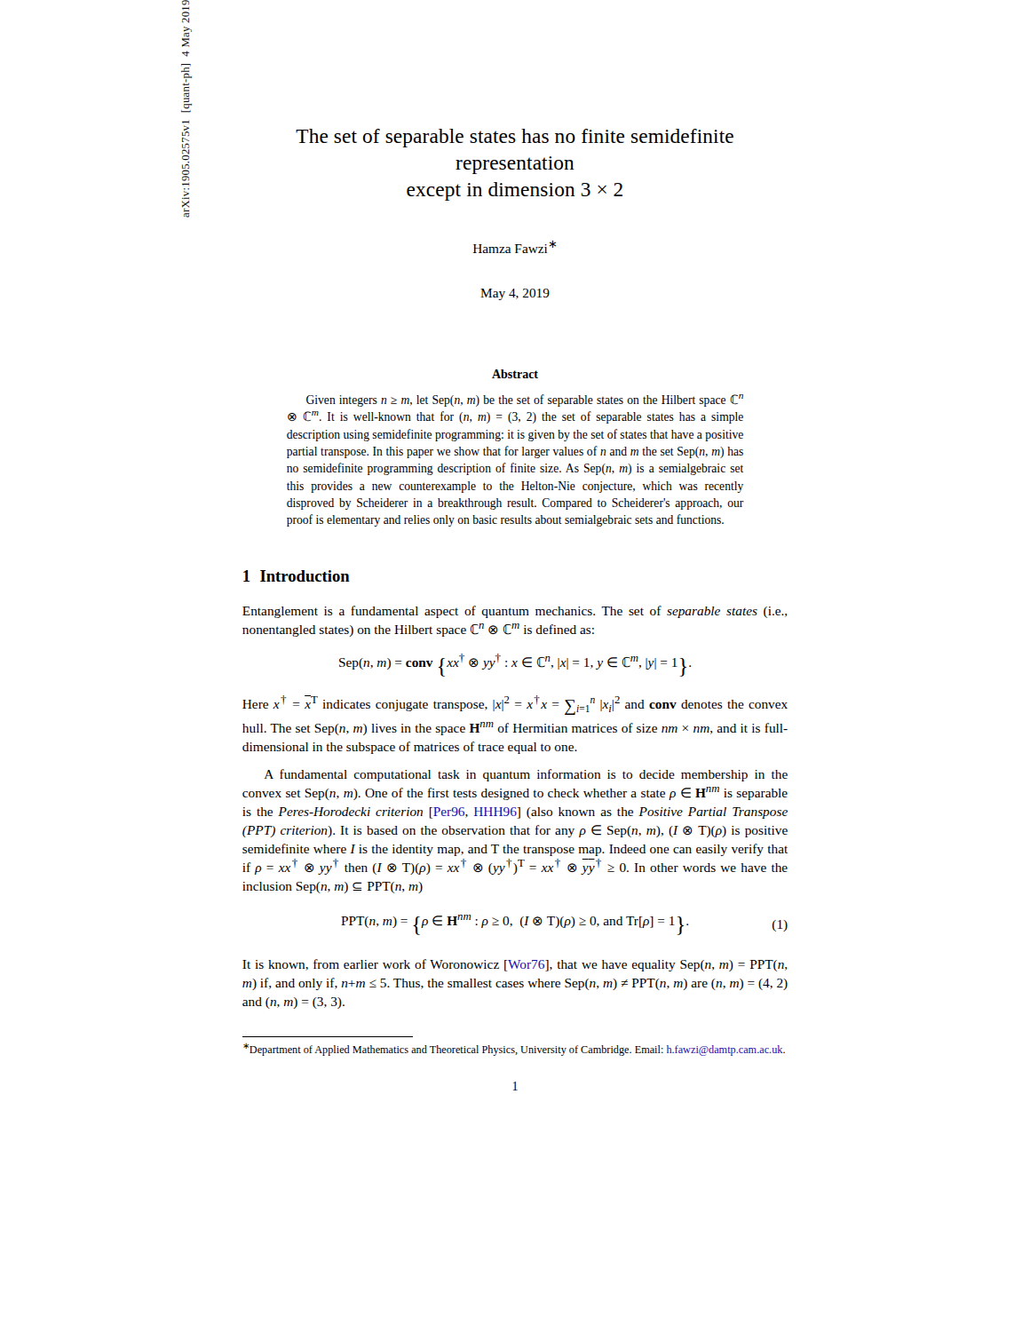arXiv:1905.02575v1 [quant-ph] 4 May 2019
The set of separable states has no finite semidefinite representation
except in dimension 3 × 2
Hamza Fawzi∗
May 4, 2019
Abstract
Given integers n ≥ m, let Sep(n, m) be the set of separable states on the Hilbert space ℂn ⊗ ℂm. It is well-known that for (n, m) = (3, 2) the set of separable states has a simple description using semidefinite programming: it is given by the set of states that have a positive partial transpose. In this paper we show that for larger values of n and m the set Sep(n, m) has no semidefinite programming description of finite size. As Sep(n, m) is a semialgebraic set this provides a new counterexample to the Helton-Nie conjecture, which was recently disproved by Scheiderer in a breakthrough result. Compared to Scheiderer's approach, our proof is elementary and relies only on basic results about semialgebraic sets and functions.
1 Introduction
Entanglement is a fundamental aspect of quantum mechanics. The set of separable states (i.e., nonentangled states) on the Hilbert space ℂn ⊗ ℂm is defined as:
Sep(n, m) = conv {xx† ⊗ yy† : x ∈ ℂn, |x| = 1, y ∈ ℂm, |y| = 1}.
Here x† = xT indicates conjugate transpose, |x|2 = x†x = ∑i=1n |xi|2 and conv denotes the convex hull. The set Sep(n, m) lives in the space Hnm of Hermitian matrices of size nm × nm, and it is full-dimensional in the subspace of matrices of trace equal to one.
A fundamental computational task in quantum information is to decide membership in the convex set Sep(n, m). One of the first tests designed to check whether a state ρ ∈ Hnm is separable is the Peres-Horodecki criterion [Per96, HHH96] (also known as the Positive Partial Transpose (PPT) criterion). It is based on the observation that for any ρ ∈ Sep(n, m), (I ⊗ T)(ρ) is positive semidefinite where I is the identity map, and T the transpose map. Indeed one can easily verify that if ρ = xx† ⊗ yy† then (I ⊗ T)(ρ) = xx† ⊗ (yy†)T = xx† ⊗ yy† ≥ 0. In other words we have the inclusion Sep(n, m) ⊆ PPT(n, m)
PPT(n, m) = {ρ ∈ Hnm : ρ ≥ 0, (I ⊗ T)(ρ) ≥ 0, and Tr[ρ] = 1}.
(1)
It is known, from earlier work of Woronowicz [Wor76], that we have equality Sep(n, m) = PPT(n, m) if, and only if, n+m ≤ 5. Thus, the smallest cases where Sep(n, m) ≠ PPT(n, m) are (n, m) = (4, 2) and (n, m) = (3, 3).
∗Department of Applied Mathematics and Theoretical Physics, University of Cambridge. Email: h.fawzi@damtp.cam.ac.uk.
1